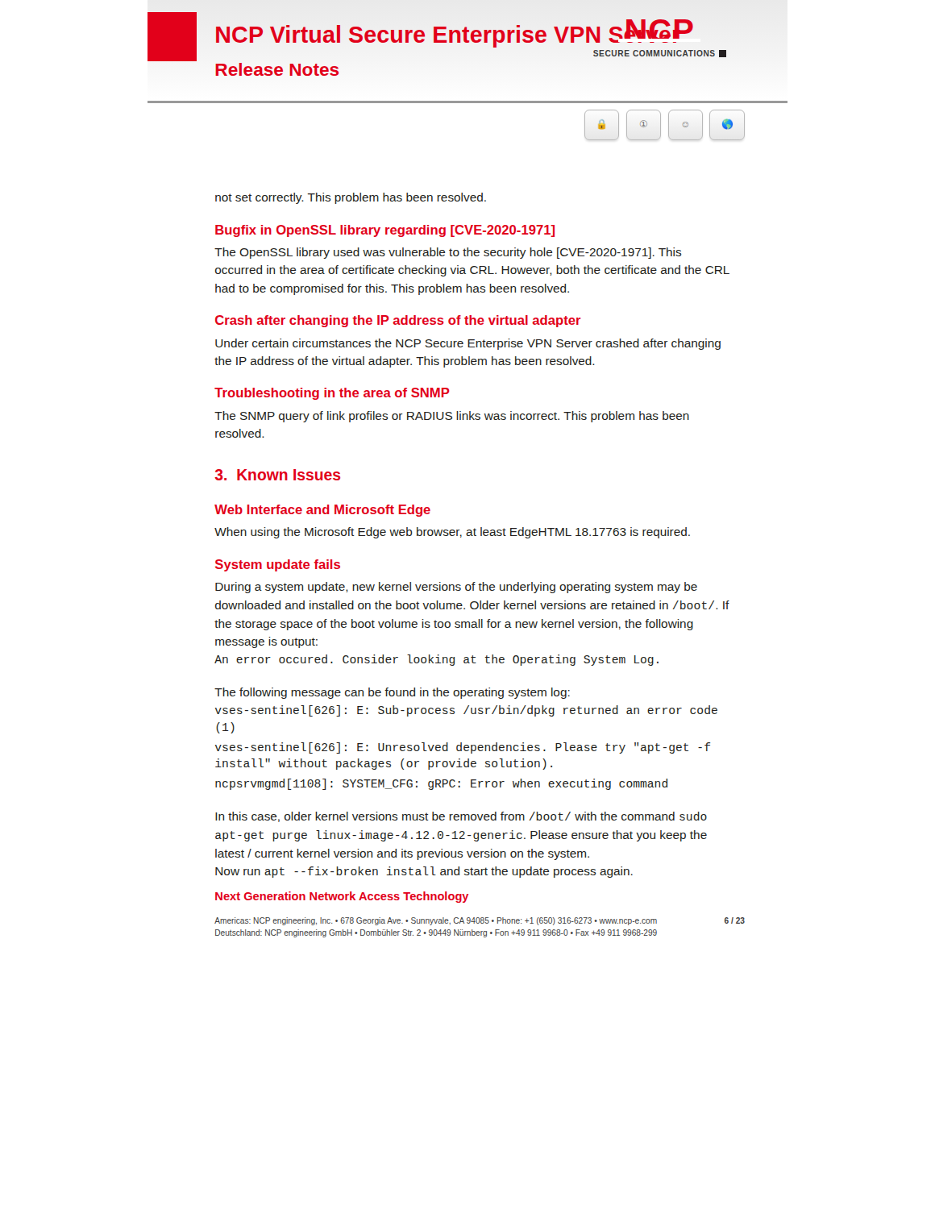NCP Virtual Secure Enterprise VPN Server
Release Notes
NCP
SECURE COMMUNICATIONS
🔒
①
☺
🌎
not set correctly. This problem has been resolved.
Bugfix in OpenSSL library regarding [CVE-2020-1971]
The OpenSSL library used was vulnerable to the security hole [CVE-2020-1971]. This occurred in the area of certificate checking via CRL. However, both the certificate and the CRL had to be compromised for this. This problem has been resolved.
Crash after changing the IP address of the virtual adapter
Under certain circumstances the NCP Secure Enterprise VPN Server crashed after changing the IP address of the virtual adapter. This problem has been resolved.
Troubleshooting in the area of SNMP
The SNMP query of link profiles or RADIUS links was incorrect. This problem has been resolved.
3. Known Issues
Web Interface and Microsoft Edge
When using the Microsoft Edge web browser, at least EdgeHTML 18.17763 is required.
System update fails
During a system update, new kernel versions of the underlying operating system may be downloaded and installed on the boot volume. Older kernel versions are retained in /boot/. If the storage space of the boot volume is too small for a new kernel version, the following message is output:
An error occured. Consider looking at the Operating System Log.
The following message can be found in the operating system log:
vses-sentinel[626]: E: Sub-process /usr/bin/dpkg returned an error code (1)
vses-sentinel[626]: E: Unresolved dependencies. Please try "apt-get -f install" without packages (or provide solution).
ncpsrvmgmd[1108]: SYSTEM_CFG: gRPC: Error when executing command
In this case, older kernel versions must be removed from /boot/ with the command sudo apt-get purge linux-image-4.12.0-12-generic. Please ensure that you keep the latest / current kernel version and its previous version on the system.
Now run apt --fix-broken install and start the update process again.
Next Generation Network Access Technology
Americas: NCP engineering, Inc. • 678 Georgia Ave. • Sunnyvale, CA 94085 • Phone: +1 (650) 316-6273 • www.ncp-e.com 6 / 23
Deutschland: NCP engineering GmbH • Dombühler Str. 2 • 90449 Nürnberg • Fon +49 911 9968-0 • Fax +49 911 9968-299